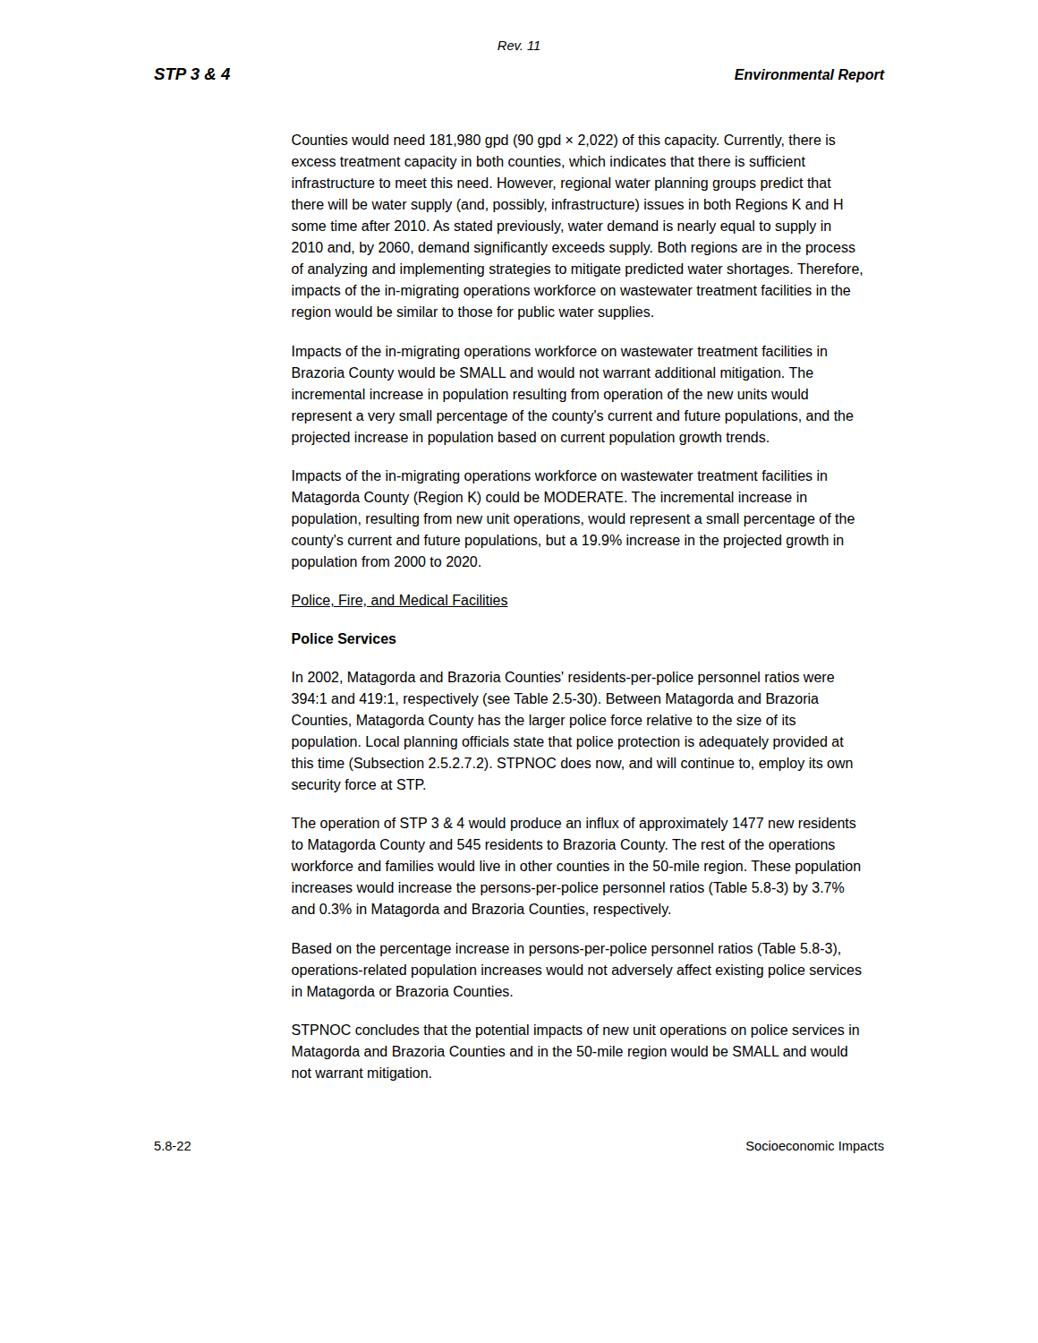Rev. 11
STP 3 & 4
Environmental Report
Counties would need 181,980 gpd (90 gpd × 2,022) of this capacity. Currently, there is excess treatment capacity in both counties, which indicates that there is sufficient infrastructure to meet this need. However, regional water planning groups predict that there will be water supply (and, possibly, infrastructure) issues in both Regions K and H some time after 2010. As stated previously, water demand is nearly equal to supply in 2010 and, by 2060, demand significantly exceeds supply. Both regions are in the process of analyzing and implementing strategies to mitigate predicted water shortages. Therefore, impacts of the in-migrating operations workforce on wastewater treatment facilities in the region would be similar to those for public water supplies.
Impacts of the in-migrating operations workforce on wastewater treatment facilities in Brazoria County would be SMALL and would not warrant additional mitigation. The incremental increase in population resulting from operation of the new units would represent a very small percentage of the county's current and future populations, and the projected increase in population based on current population growth trends.
Impacts of the in-migrating operations workforce on wastewater treatment facilities in Matagorda County (Region K) could be MODERATE. The incremental increase in population, resulting from new unit operations, would represent a small percentage of the county's current and future populations, but a 19.9% increase in the projected growth in population from 2000 to 2020.
Police, Fire, and Medical Facilities
Police Services
In 2002, Matagorda and Brazoria Counties' residents-per-police personnel ratios were 394:1 and 419:1, respectively (see Table 2.5-30). Between Matagorda and Brazoria Counties, Matagorda County has the larger police force relative to the size of its population. Local planning officials state that police protection is adequately provided at this time (Subsection 2.5.2.7.2). STPNOC does now, and will continue to, employ its own security force at STP.
The operation of STP 3 & 4 would produce an influx of approximately 1477 new residents to Matagorda County and 545 residents to Brazoria County. The rest of the operations workforce and families would live in other counties in the 50-mile region. These population increases would increase the persons-per-police personnel ratios (Table 5.8-3) by 3.7% and 0.3% in Matagorda and Brazoria Counties, respectively.
Based on the percentage increase in persons-per-police personnel ratios (Table 5.8-3), operations-related population increases would not adversely affect existing police services in Matagorda or Brazoria Counties.
STPNOC concludes that the potential impacts of new unit operations on police services in Matagorda and Brazoria Counties and in the 50-mile region would be SMALL and would not warrant mitigation.
5.8-22
Socioeconomic Impacts